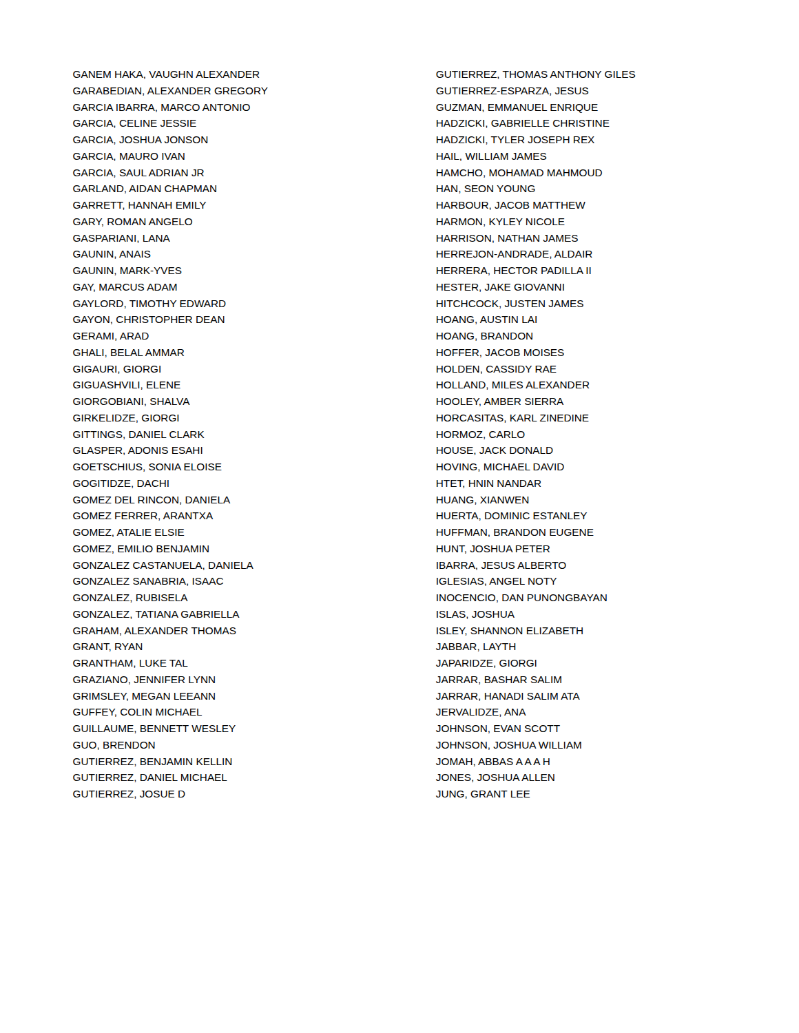GANEM HAKA, VAUGHN ALEXANDER
GARABEDIAN, ALEXANDER GREGORY
GARCIA IBARRA, MARCO ANTONIO
GARCIA, CELINE JESSIE
GARCIA, JOSHUA JONSON
GARCIA, MAURO IVAN
GARCIA, SAUL ADRIAN JR
GARLAND, AIDAN CHAPMAN
GARRETT, HANNAH EMILY
GARY, ROMAN ANGELO
GASPARIANI, LANA
GAUNIN, ANAIS
GAUNIN, MARK-YVES
GAY, MARCUS ADAM
GAYLORD, TIMOTHY EDWARD
GAYON, CHRISTOPHER DEAN
GERAMI, ARAD
GHALI, BELAL AMMAR
GIGAURI, GIORGI
GIGUASHVILI, ELENE
GIORGOBIANI, SHALVA
GIRKELIDZE, GIORGI
GITTINGS, DANIEL CLARK
GLASPER, ADONIS ESAHI
GOETSCHIUS, SONIA ELOISE
GOGITIDZE, DACHI
GOMEZ DEL RINCON, DANIELA
GOMEZ FERRER, ARANTXA
GOMEZ, ATALIE ELSIE
GOMEZ, EMILIO BENJAMIN
GONZALEZ CASTANUELA, DANIELA
GONZALEZ SANABRIA, ISAAC
GONZALEZ, RUBISELA
GONZALEZ, TATIANA GABRIELLA
GRAHAM, ALEXANDER THOMAS
GRANT, RYAN
GRANTHAM, LUKE TAL
GRAZIANO, JENNIFER LYNN
GRIMSLEY, MEGAN LEEANN
GUFFEY, COLIN MICHAEL
GUILLAUME, BENNETT WESLEY
GUO, BRENDON
GUTIERREZ, BENJAMIN KELLIN
GUTIERREZ, DANIEL MICHAEL
GUTIERREZ, JOSUE D
GUTIERREZ, THOMAS ANTHONY GILES
GUTIERREZ-ESPARZA, JESUS
GUZMAN, EMMANUEL ENRIQUE
HADZICKI, GABRIELLE CHRISTINE
HADZICKI, TYLER JOSEPH REX
HAIL, WILLIAM JAMES
HAMCHO, MOHAMAD MAHMOUD
HAN, SEON YOUNG
HARBOUR, JACOB MATTHEW
HARMON, KYLEY NICOLE
HARRISON, NATHAN JAMES
HERREJON-ANDRADE, ALDAIR
HERRERA, HECTOR PADILLA II
HESTER, JAKE GIOVANNI
HITCHCOCK, JUSTEN JAMES
HOANG, AUSTIN LAI
HOANG, BRANDON
HOFFER, JACOB MOISES
HOLDEN, CASSIDY RAE
HOLLAND, MILES ALEXANDER
HOOLEY, AMBER SIERRA
HORCASITAS, KARL ZINEDINE
HORMOZ, CARLO
HOUSE, JACK DONALD
HOVING, MICHAEL DAVID
HTET, HNIN NANDAR
HUANG, XIANWEN
HUERTA, DOMINIC ESTANLEY
HUFFMAN, BRANDON EUGENE
HUNT, JOSHUA PETER
IBARRA, JESUS ALBERTO
IGLESIAS, ANGEL NOTY
INOCENCIO, DAN PUNONGBAYAN
ISLAS, JOSHUA
ISLEY, SHANNON ELIZABETH
JABBAR, LAYTH
JAPARIDZE, GIORGI
JARRAR, BASHAR SALIM
JARRAR, HANADI SALIM ATA
JERVALIDZE, ANA
JOHNSON, EVAN SCOTT
JOHNSON, JOSHUA WILLIAM
JOMAH, ABBAS A A A H
JONES, JOSHUA ALLEN
JUNG, GRANT LEE